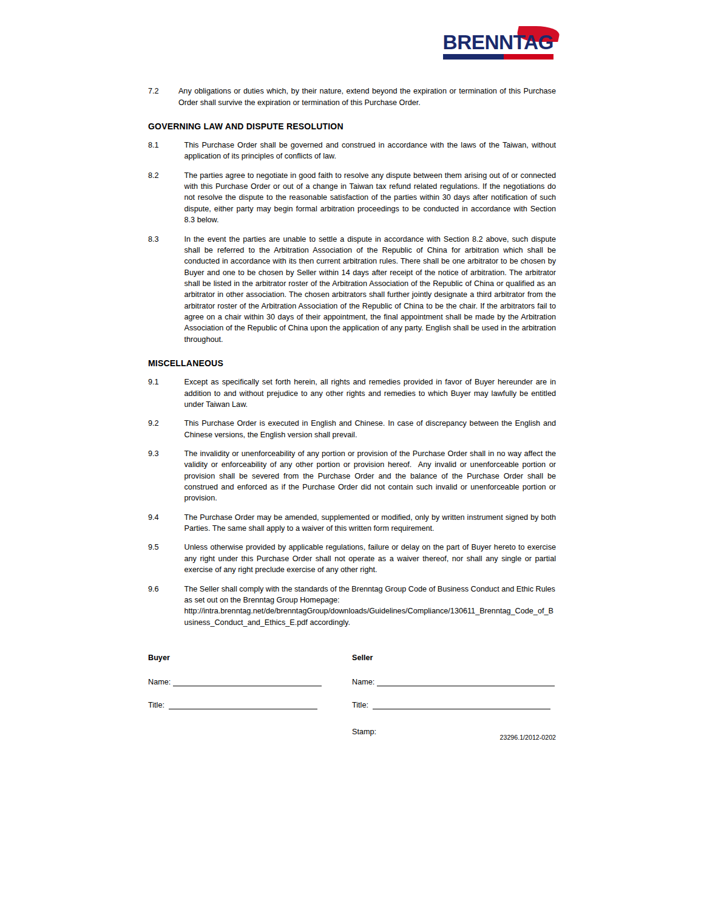BRENNTAG
7.2
Any obligations or duties which, by their nature, extend beyond the expiration or termination of this Purchase Order shall survive the expiration or termination of this Purchase Order.
GOVERNING LAW AND DISPUTE RESOLUTION
8.1
This Purchase Order shall be governed and construed in accordance with the laws of the Taiwan, without application of its principles of conflicts of law.
8.2
The parties agree to negotiate in good faith to resolve any dispute between them arising out of or connected with this Purchase Order or out of a change in Taiwan tax refund related regulations. If the negotiations do not resolve the dispute to the reasonable satisfaction of the parties within 30 days after notification of such dispute, either party may begin formal arbitration proceedings to be conducted in accordance with Section 8.3 below.
8.3
In the event the parties are unable to settle a dispute in accordance with Section 8.2 above, such dispute shall be referred to the Arbitration Association of the Republic of China for arbitration which shall be conducted in accordance with its then current arbitration rules. There shall be one arbitrator to be chosen by Buyer and one to be chosen by Seller within 14 days after receipt of the notice of arbitration. The arbitrator shall be listed in the arbitrator roster of the Arbitration Association of the Republic of China or qualified as an arbitrator in other association. The chosen arbitrators shall further jointly designate a third arbitrator from the arbitrator roster of the Arbitration Association of the Republic of China to be the chair. If the arbitrators fail to agree on a chair within 30 days of their appointment, the final appointment shall be made by the Arbitration Association of the Republic of China upon the application of any party. English shall be used in the arbitration throughout.
MISCELLANEOUS
9.1
Except as specifically set forth herein, all rights and remedies provided in favor of Buyer hereunder are in addition to and without prejudice to any other rights and remedies to which Buyer may lawfully be entitled under Taiwan Law.
9.2
This Purchase Order is executed in English and Chinese. In case of discrepancy between the English and Chinese versions, the English version shall prevail.
9.3
The invalidity or unenforceability of any portion or provision of the Purchase Order shall in no way affect the validity or enforceability of any other portion or provision hereof. Any invalid or unenforceable portion or provision shall be severed from the Purchase Order and the balance of the Purchase Order shall be construed and enforced as if the Purchase Order did not contain such invalid or unenforceable portion or provision.
9.4
The Purchase Order may be amended, supplemented or modified, only by written instrument signed by both Parties. The same shall apply to a waiver of this written form requirement.
9.5
Unless otherwise provided by applicable regulations, failure or delay on the part of Buyer hereto to exercise any right under this Purchase Order shall not operate as a waiver thereof, nor shall any single or partial exercise of any right preclude exercise of any other right.
9.6
The Seller shall comply with the standards of the Brenntag Group Code of Business Conduct and Ethic Rules as set out on the Brenntag Group Homepage:
http://intra.brenntag.net/de/brenntagGroup/downloads/Guidelines/Compliance/130611_Brenntag_Code_of_Business_Conduct_and_Ethics_E.pdf accordingly.
| Buyer | Seller |
| Name: | Name: |
| Title: | Title: |
| | Stamp: |
23296.1/2012-0202